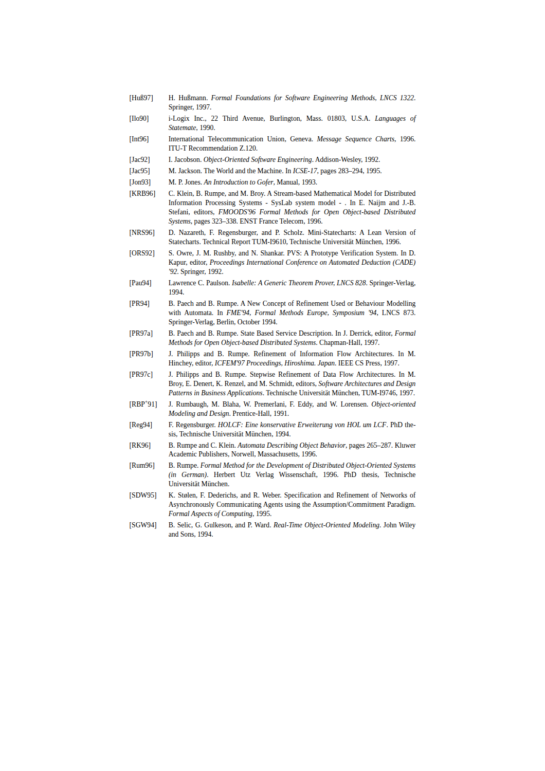[Huß97]
H. Hußmann. Formal Foundations for Software Engineering Methods, LNCS 1322. Springer, 1997.
[Ilo90]
i-Logix Inc., 22 Third Avenue, Burlington, Mass. 01803, U.S.A. Languages of Statemate, 1990.
[Int96]
International Telecommunication Union, Geneva. Message Sequence Charts, 1996. ITU-T Recommendation Z.120.
[Jac92]
I. Jacobson. Object-Oriented Software Engineering. Addison-Wesley, 1992.
[Jac95]
M. Jackson. The World and the Machine. In ICSE-17, pages 283–294, 1995.
[Jon93]
M. P. Jones. An Introduction to Gofer, Manual, 1993.
[KRB96]
C. Klein, B. Rumpe, and M. Broy. A Stream-based Mathematical Model for Distributed Information Processing Systems - SysLab system model - . In E. Naijm and J.-B. Stefani, editors, FMOODS'96 Formal Methods for Open Object-based Distributed Systems, pages 323–338. ENST France Telecom, 1996.
[NRS96]
D. Nazareth, F. Regensburger, and P. Scholz. Mini-Statecharts: A Lean Version of Statecharts. Technical Report TUM-I9610, Technische Universität München, 1996.
[ORS92]
S. Owre, J. M. Rushby, and N. Shankar. PVS: A Prototype Verification System. In D. Kapur, editor, Proceedings International Conference on Automated Deduction (CADE) '92. Springer, 1992.
[Pau94]
Lawrence C. Paulson. Isabelle: A Generic Theorem Prover, LNCS 828. Springer-Verlag, 1994.
[PR94]
B. Paech and B. Rumpe. A New Concept of Refinement Used or Behaviour Modelling with Automata. In FME'94, Formal Methods Europe, Symposium '94, LNCS 873. Springer-Verlag, Berlin, October 1994.
[PR97a]
B. Paech and B. Rumpe. State Based Service Description. In J. Derrick, editor, Formal Methods for Open Object-based Distributed Systems. Chapman-Hall, 1997.
[PR97b]
J. Philipps and B. Rumpe. Refinement of Information Flow Architectures. In M. Hinchey, editor, ICFEM'97 Proceedings, Hiroshima. Japan. IEEE CS Press, 1997.
[PR97c]
J. Philipps and B. Rumpe. Stepwise Refinement of Data Flow Architectures. In M. Broy, E. Denert, K. Renzel, and M. Schmidt, editors, Software Architectures and Design Patterns in Business Applications. Technische Universität München, TUM-I9746, 1997.
[RBP+91]
J. Rumbaugh, M. Blaha, W. Premerlani, F. Eddy, and W. Lorensen. Object-oriented Modeling and Design. Prentice-Hall, 1991.
[Reg94]
F. Regensburger. HOLCF: Eine konservative Erweiterung von HOL um LCF. PhD thesis, Technische Universität München, 1994.
[RK96]
B. Rumpe and C. Klein. Automata Describing Object Behavior, pages 265–287. Kluwer Academic Publishers, Norwell, Massachusetts, 1996.
[Rum96]
B. Rumpe. Formal Method for the Development of Distributed Object-Oriented Systems (in German). Herbert Utz Verlag Wissenschaft, 1996. PhD thesis, Technische Universität München.
[SDW95]
K. Stølen, F. Dederichs, and R. Weber. Specification and Refinement of Networks of Asynchronously Communicating Agents using the Assumption/Commitment Paradigm. Formal Aspects of Computing, 1995.
[SGW94]
B. Selic, G. Gulkeson, and P. Ward. Real-Time Object-Oriented Modeling. John Wiley and Sons, 1994.